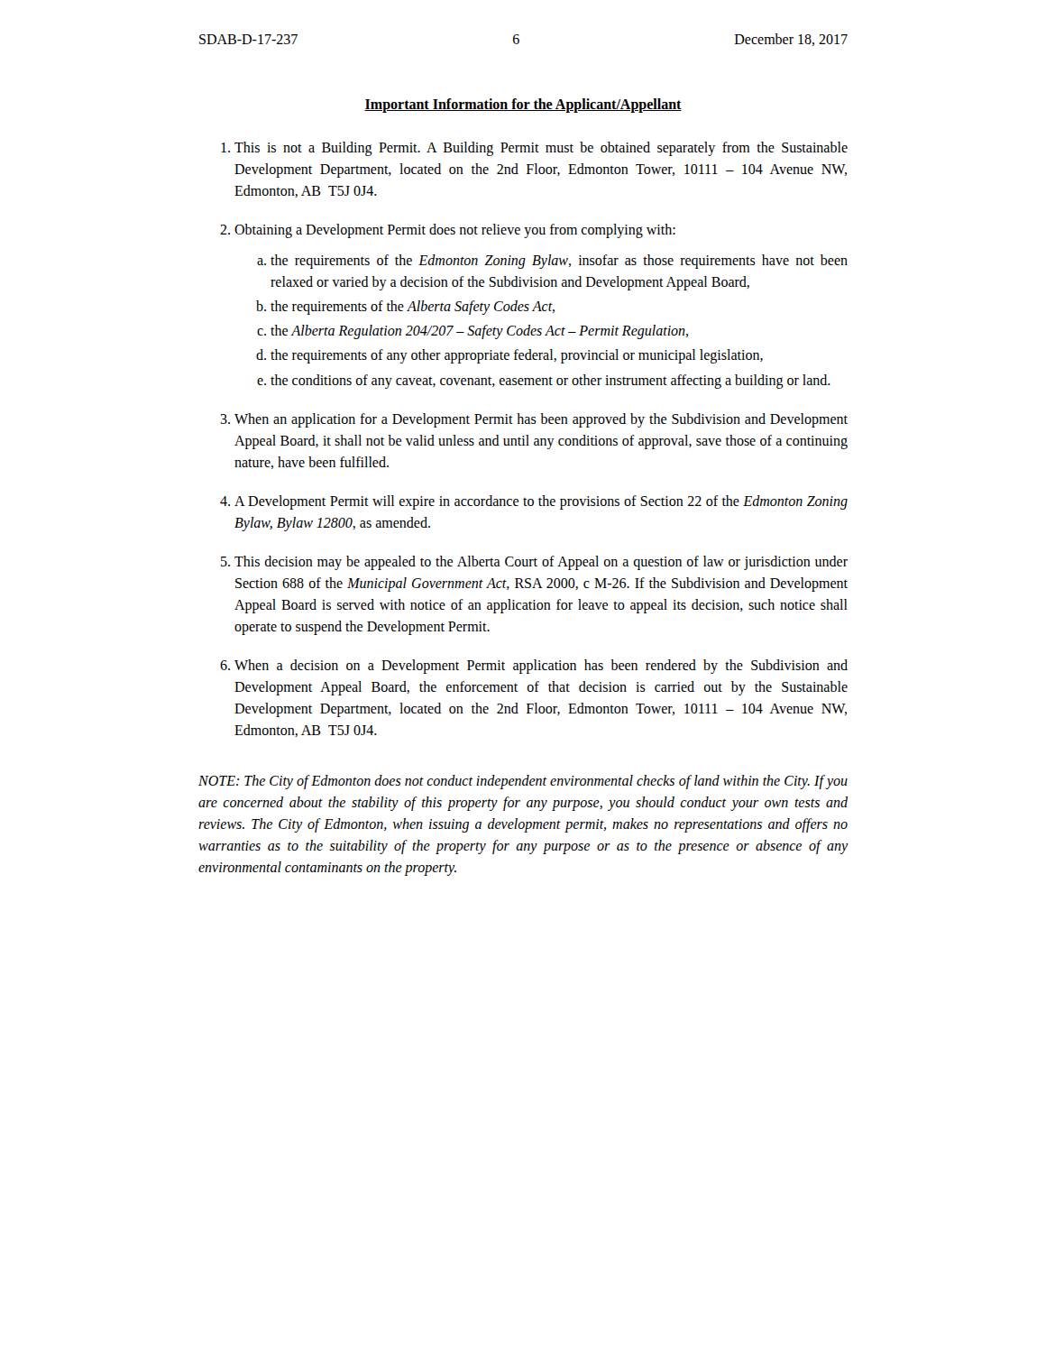SDAB-D-17-237 6 December 18, 2017
Important Information for the Applicant/Appellant
This is not a Building Permit. A Building Permit must be obtained separately from the Sustainable Development Department, located on the 2nd Floor, Edmonton Tower, 10111 – 104 Avenue NW, Edmonton, AB T5J 0J4.
Obtaining a Development Permit does not relieve you from complying with:
the requirements of the Edmonton Zoning Bylaw, insofar as those requirements have not been relaxed or varied by a decision of the Subdivision and Development Appeal Board,
the requirements of the Alberta Safety Codes Act,
the Alberta Regulation 204/207 – Safety Codes Act – Permit Regulation,
the requirements of any other appropriate federal, provincial or municipal legislation,
the conditions of any caveat, covenant, easement or other instrument affecting a building or land.
When an application for a Development Permit has been approved by the Subdivision and Development Appeal Board, it shall not be valid unless and until any conditions of approval, save those of a continuing nature, have been fulfilled.
A Development Permit will expire in accordance to the provisions of Section 22 of the Edmonton Zoning Bylaw, Bylaw 12800, as amended.
This decision may be appealed to the Alberta Court of Appeal on a question of law or jurisdiction under Section 688 of the Municipal Government Act, RSA 2000, c M-26. If the Subdivision and Development Appeal Board is served with notice of an application for leave to appeal its decision, such notice shall operate to suspend the Development Permit.
When a decision on a Development Permit application has been rendered by the Subdivision and Development Appeal Board, the enforcement of that decision is carried out by the Sustainable Development Department, located on the 2nd Floor, Edmonton Tower, 10111 – 104 Avenue NW, Edmonton, AB T5J 0J4.
NOTE: The City of Edmonton does not conduct independent environmental checks of land within the City. If you are concerned about the stability of this property for any purpose, you should conduct your own tests and reviews. The City of Edmonton, when issuing a development permit, makes no representations and offers no warranties as to the suitability of the property for any purpose or as to the presence or absence of any environmental contaminants on the property.